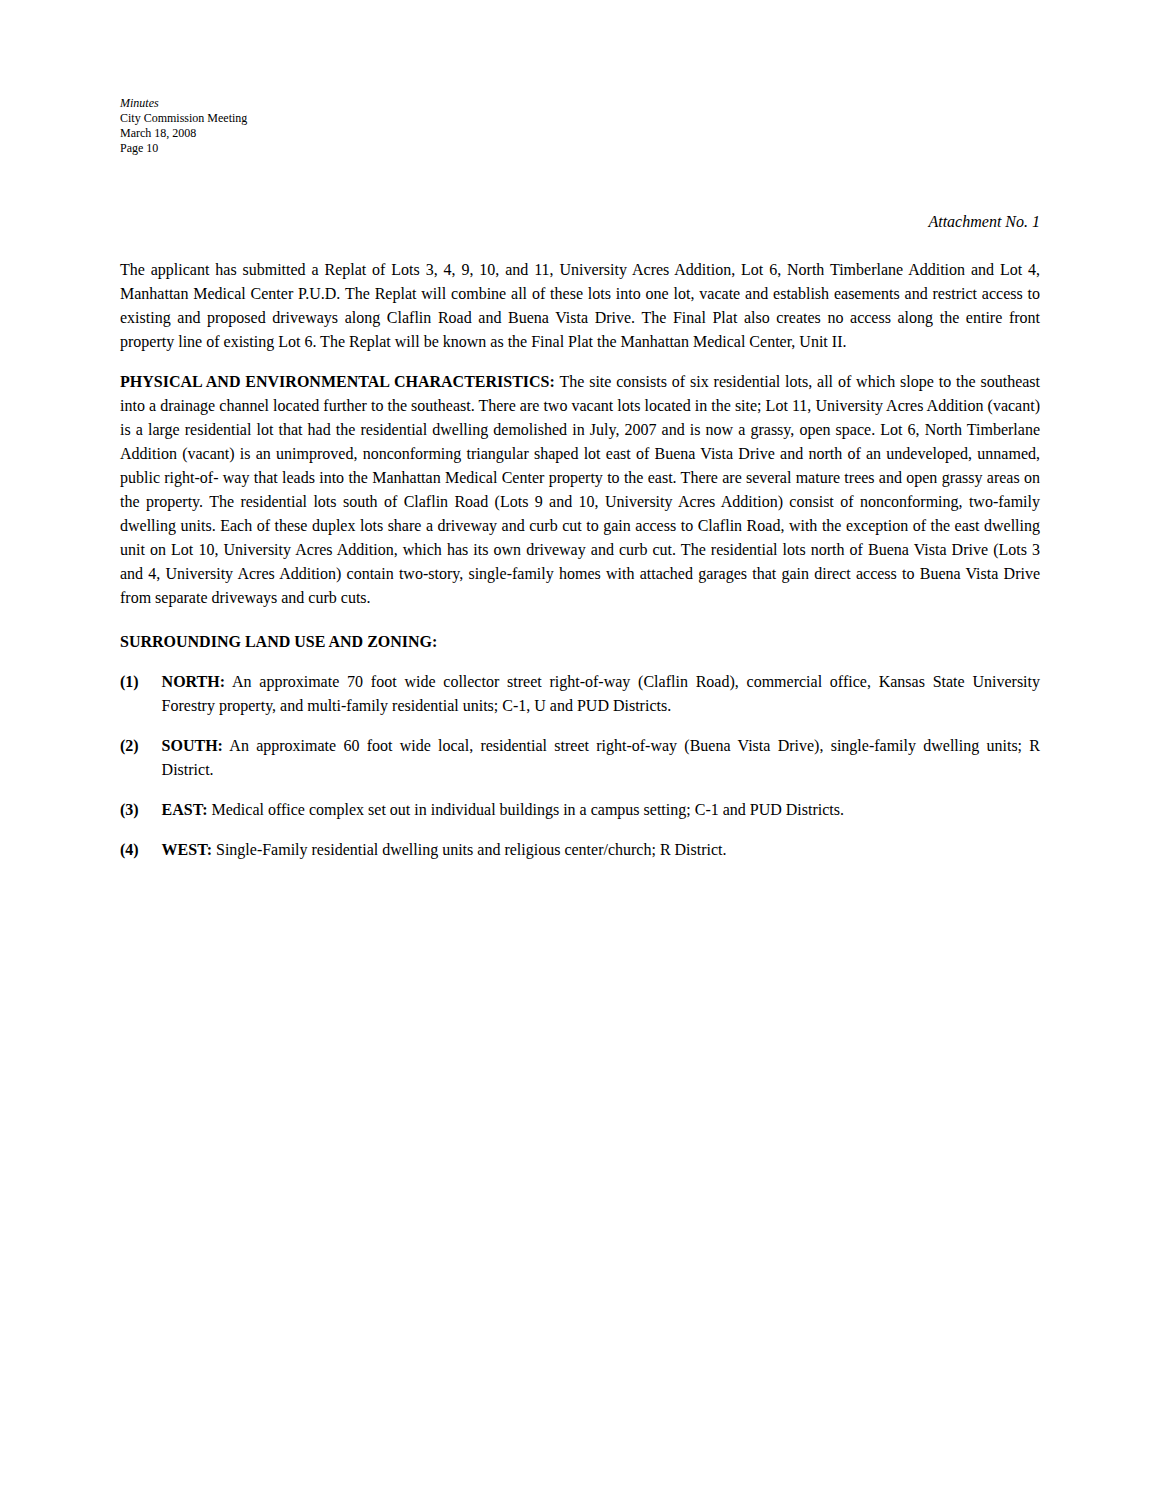Minutes
City Commission Meeting
March 18, 2008
Page 10
Attachment No. 1
The applicant has submitted a Replat of Lots 3, 4, 9, 10, and 11, University Acres Addition, Lot 6, North Timberlane Addition and Lot 4, Manhattan Medical Center P.U.D. The Replat will combine all of these lots into one lot, vacate and establish easements and restrict access to existing and proposed driveways along Claflin Road and Buena Vista Drive. The Final Plat also creates no access along the entire front property line of existing Lot 6. The Replat will be known as the Final Plat the Manhattan Medical Center, Unit II.
PHYSICAL AND ENVIRONMENTAL CHARACTERISTICS: The site consists of six residential lots, all of which slope to the southeast into a drainage channel located further to the southeast. There are two vacant lots located in the site; Lot 11, University Acres Addition (vacant) is a large residential lot that had the residential dwelling demolished in July, 2007 and is now a grassy, open space. Lot 6, North Timberlane Addition (vacant) is an unimproved, nonconforming triangular shaped lot east of Buena Vista Drive and north of an undeveloped, unnamed, public right-of- way that leads into the Manhattan Medical Center property to the east. There are several mature trees and open grassy areas on the property. The residential lots south of Claflin Road (Lots 9 and 10, University Acres Addition) consist of nonconforming, two-family dwelling units. Each of these duplex lots share a driveway and curb cut to gain access to Claflin Road, with the exception of the east dwelling unit on Lot 10, University Acres Addition, which has its own driveway and curb cut. The residential lots north of Buena Vista Drive (Lots 3 and 4, University Acres Addition) contain two-story, single-family homes with attached garages that gain direct access to Buena Vista Drive from separate driveways and curb cuts.
SURROUNDING LAND USE AND ZONING:
(1) NORTH: An approximate 70 foot wide collector street right-of-way (Claflin Road), commercial office, Kansas State University Forestry property, and multi-family residential units; C-1, U and PUD Districts.
(2) SOUTH: An approximate 60 foot wide local, residential street right-of-way (Buena Vista Drive), single-family dwelling units; R District.
(3) EAST: Medical office complex set out in individual buildings in a campus setting; C-1 and PUD Districts.
(4) WEST: Single-Family residential dwelling units and religious center/church; R District.